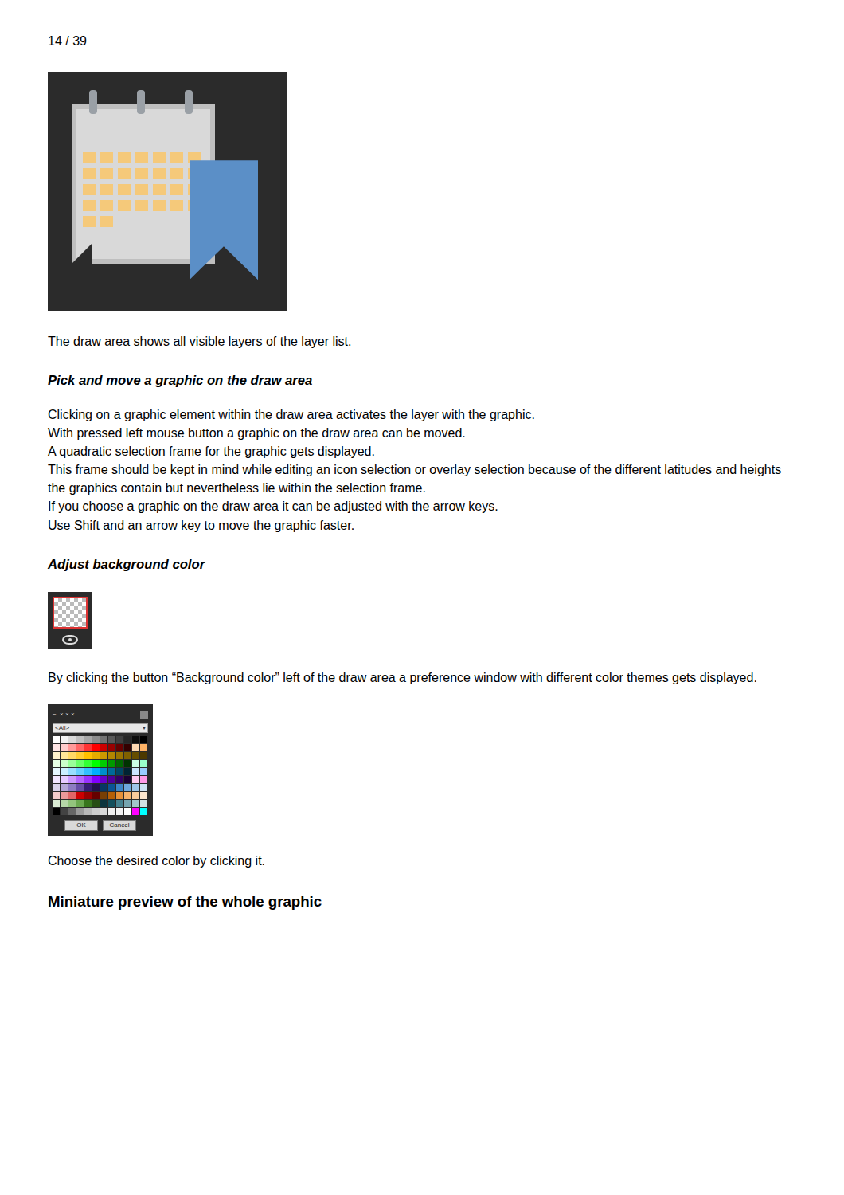14 / 39
The draw area shows all visible layers of the layer list.
Pick and move a graphic on the draw area
Clicking on a graphic element within the draw area activates the layer with the graphic.
With pressed left mouse button a graphic on the draw area can be moved.
A quadratic selection frame for the graphic gets displayed.
This frame should be kept in mind while editing an icon selection or overlay selection because of the different latitudes and heights the graphics contain but nevertheless lie within the selection frame.
If you choose a graphic on the draw area it can be adjusted with the arrow keys.
Use Shift and an arrow key to move the graphic faster.
Adjust background color
By clicking the button “Background color” left of the draw area a preference window with different color themes gets displayed.
− × × ×
<All>▾
OK Cancel
Choose the desired color by clicking it.
Miniature preview of the whole graphic